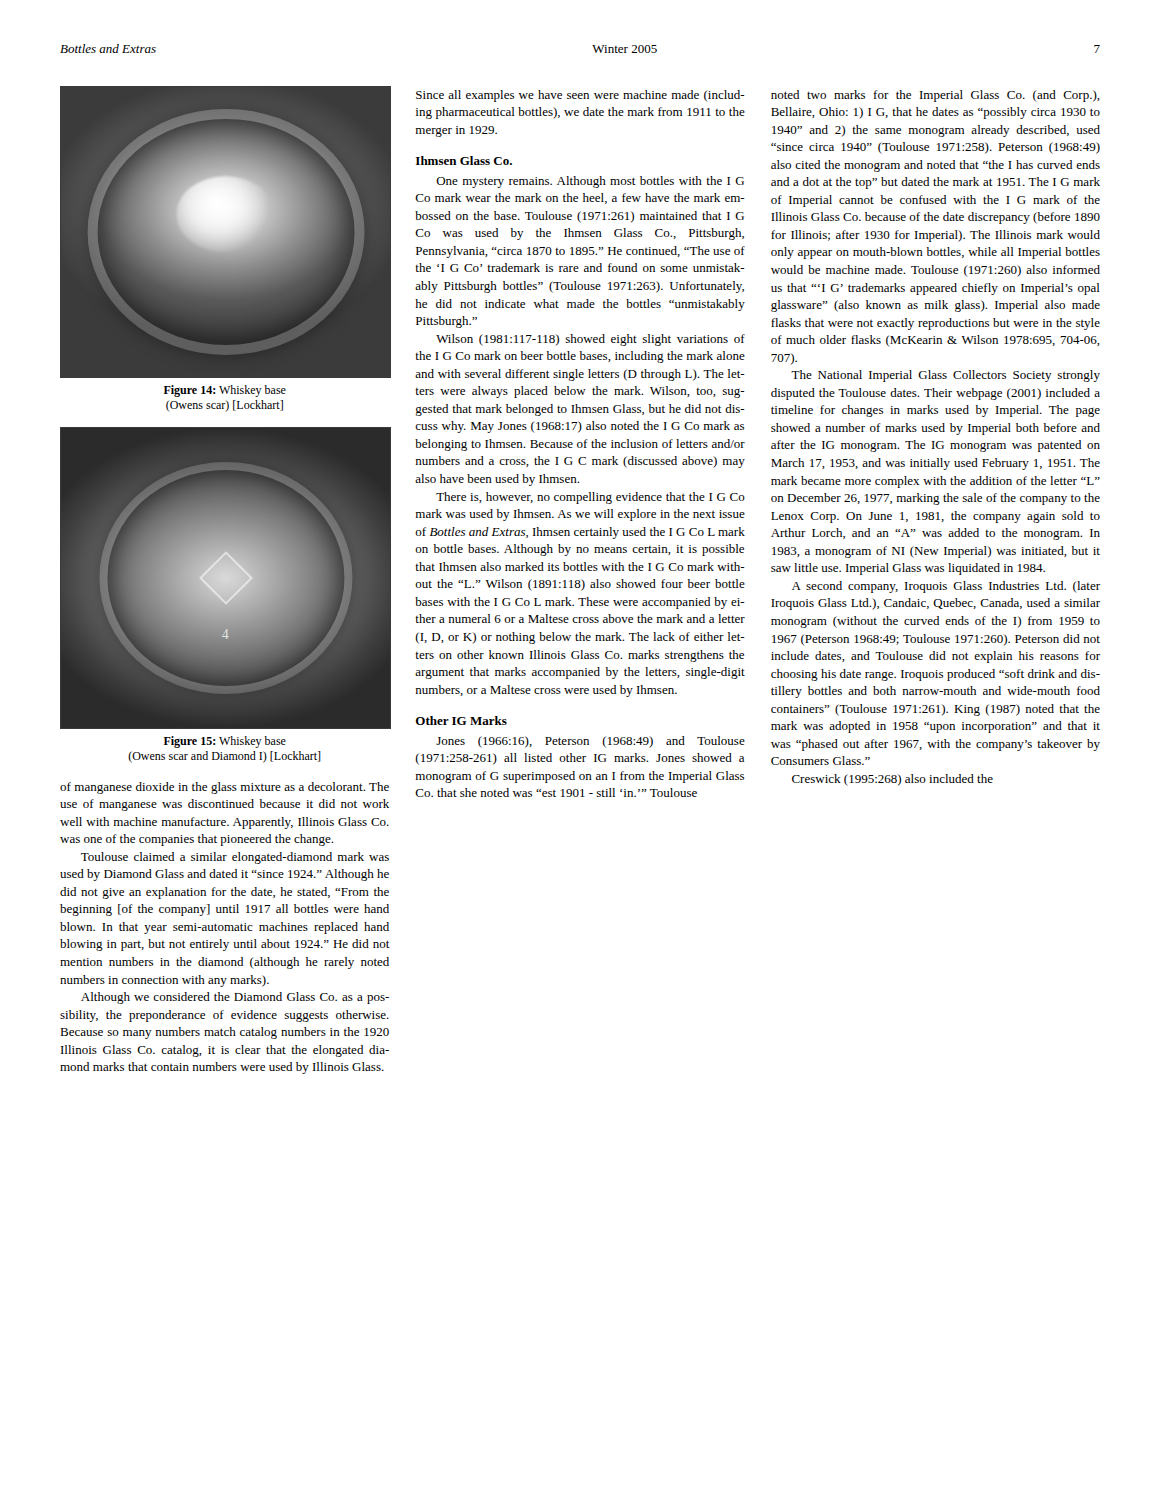Bottles and Extras Winter 2005 7
Figure 14: Whiskey base (Owens scar) [Lockhart]
4
Figure 15: Whiskey base (Owens scar and Diamond I) [Lockhart]
of manganese dioxide in the glass mixture as a decolorant. The use of manganese was discontinued because it did not work well with machine manufacture. Apparently, Illinois Glass Co. was one of the companies that pioneered the change.
Toulouse claimed a similar elongated-diamond mark was used by Diamond Glass and dated it “since 1924.” Although he did not give an explanation for the date, he stated, “From the beginning [of the company] until 1917 all bottles were hand blown. In that year semi-automatic machines replaced hand blowing in part, but not entirely until about 1924.” He did not mention numbers in the diamond (although he rarely noted numbers in connection with any marks).
Although we considered the Diamond Glass Co. as a possibility, the preponderance of evidence suggests otherwise. Because so many numbers match catalog numbers in the 1920 Illinois Glass Co. catalog, it is clear that the elongated diamond marks that contain numbers were used by Illinois Glass.
Since all examples we have seen were machine made (including pharmaceutical bottles), we date the mark from 1911 to the merger in 1929.
Ihmsen Glass Co.
One mystery remains. Although most bottles with the I G Co mark wear the mark on the heel, a few have the mark embossed on the base. Toulouse (1971:261) maintained that I G Co was used by the Ihmsen Glass Co., Pittsburgh, Pennsylvania, “circa 1870 to 1895.” He continued, “The use of the ‘I G Co’ trademark is rare and found on some unmistakably Pittsburgh bottles” (Toulouse 1971:263). Unfortunately, he did not indicate what made the bottles “unmistakably Pittsburgh.”
Wilson (1981:117-118) showed eight slight variations of the I G Co mark on beer bottle bases, including the mark alone and with several different single letters (D through L). The letters were always placed below the mark. Wilson, too, suggested that mark belonged to Ihmsen Glass, but he did not discuss why. May Jones (1968:17) also noted the I G Co mark as belonging to Ihmsen. Because of the inclusion of letters and/or numbers and a cross, the I G C mark (discussed above) may also have been used by Ihmsen.
There is, however, no compelling evidence that the I G Co mark was used by Ihmsen. As we will explore in the next issue of Bottles and Extras, Ihmsen certainly used the I G Co L mark on bottle bases. Although by no means certain, it is possible that Ihmsen also marked its bottles with the I G Co mark without the “L.” Wilson (1891:118) also showed four beer bottle bases with the I G Co L mark. These were accompanied by either a numeral 6 or a Maltese cross above the mark and a letter (I, D, or K) or nothing below the mark. The lack of either letters on other known Illinois Glass Co. marks strengthens the argument that marks accompanied by the letters, single-digit numbers, or a Maltese cross were used by Ihmsen.
Other IG Marks
Jones (1966:16), Peterson (1968:49) and Toulouse (1971:258-261) all listed other IG marks. Jones showed a monogram of G superimposed on an I from the Imperial Glass Co. that she noted was “est 1901 - still ‘in.’” Toulouse
noted two marks for the Imperial Glass Co. (and Corp.), Bellaire, Ohio: 1) I G, that he dates as “possibly circa 1930 to 1940” and 2) the same monogram already described, used “since circa 1940” (Toulouse 1971:258). Peterson (1968:49) also cited the monogram and noted that “the I has curved ends and a dot at the top” but dated the mark at 1951. The I G mark of Imperial cannot be confused with the I G mark of the Illinois Glass Co. because of the date discrepancy (before 1890 for Illinois; after 1930 for Imperial). The Illinois mark would only appear on mouth-blown bottles, while all Imperial bottles would be machine made. Toulouse (1971:260) also informed us that “‘I G’ trademarks appeared chiefly on Imperial’s opal glassware” (also known as milk glass). Imperial also made flasks that were not exactly reproductions but were in the style of much older flasks (McKearin & Wilson 1978:695, 704-06, 707).
The National Imperial Glass Collectors Society strongly disputed the Toulouse dates. Their webpage (2001) included a timeline for changes in marks used by Imperial. The page showed a number of marks used by Imperial both before and after the IG monogram. The IG monogram was patented on March 17, 1953, and was initially used February 1, 1951. The mark became more complex with the addition of the letter “L” on December 26, 1977, marking the sale of the company to the Lenox Corp. On June 1, 1981, the company again sold to Arthur Lorch, and an “A” was added to the monogram. In 1983, a monogram of NI (New Imperial) was initiated, but it saw little use. Imperial Glass was liquidated in 1984.
A second company, Iroquois Glass Industries Ltd. (later Iroquois Glass Ltd.), Candaic, Quebec, Canada, used a similar monogram (without the curved ends of the I) from 1959 to 1967 (Peterson 1968:49; Toulouse 1971:260). Peterson did not include dates, and Toulouse did not explain his reasons for choosing his date range. Iroquois produced “soft drink and distillery bottles and both narrow-mouth and wide-mouth food containers” (Toulouse 1971:261). King (1987) noted that the mark was adopted in 1958 “upon incorporation” and that it was “phased out after 1967, with the company’s takeover by Consumers Glass.”
Creswick (1995:268) also included the